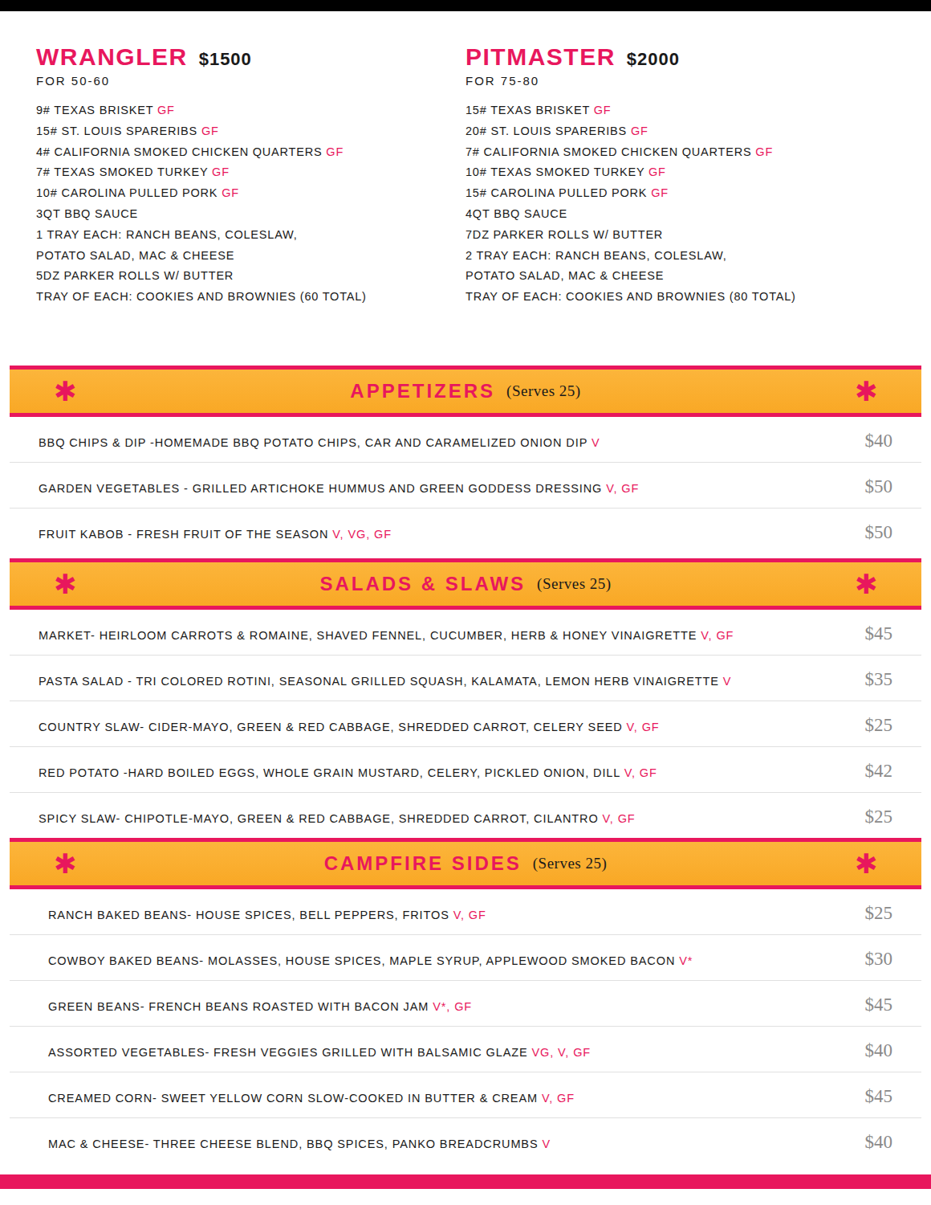Wrangler $1500
For 50-60
9# Texas Brisket GF
15# St. Louis Spareribs GF
4# California Smoked Chicken Quarters GF
7# Texas Smoked Turkey GF
10# Carolina Pulled Pork GF
3qt BBQ Sauce
1 Tray Each: Ranch Beans, Coleslaw,
Potato Salad, Mac & Cheese
5dz Parker Rolls w/ Butter
Tray of Each: Cookies and Brownies (60 Total)
Pitmaster $2000
For 75-80
15# Texas Brisket GF
20# St. Louis Spareribs GF
7# California Smoked Chicken Quarters GF
10# Texas Smoked Turkey GF
15# Carolina Pulled Pork GF
4qt BBQ Sauce
7dz Parker Rolls w/ Butter
2 Tray Each: Ranch Beans, Coleslaw,
Potato Salad, Mac & Cheese
Tray of Each: Cookies and Brownies (80 Total)
✱ Appetizers (Serves 25) ✱
BBQ Chips & Dip -Homemade BBQ Potato Chips, Car and Caramelized Onion Dip V $40
Garden Vegetables - Grilled Artichoke Hummus and Green Goddess Dressing V, GF $50
Fruit Kabob - Fresh Fruit of the Season V, VG, GF $50
✱ Salads & Slaws (Serves 25) ✱
Market- Heirloom Carrots & Romaine, Shaved Fennel, Cucumber, Herb & Honey Vinaigrette V, GF $45
Pasta Salad - Tri Colored Rotini, Seasonal Grilled Squash, Kalamata, Lemon Herb Vinaigrette V $35
Country Slaw- Cider-Mayo, Green & Red Cabbage, Shredded Carrot, Celery Seed V, GF $25
Red Potato -Hard Boiled Eggs, Whole Grain Mustard, Celery, Pickled Onion, Dill V, GF $42
Spicy Slaw- Chipotle-Mayo, Green & Red Cabbage, Shredded Carrot, Cilantro V, GF $25
✱ Campfire Sides (Serves 25) ✱
Ranch Baked Beans- House Spices, Bell Peppers, Fritos V, GF $25
Cowboy Baked Beans- Molasses, House Spices, Maple Syrup, Applewood Smoked Bacon V* $30
Green Beans- French Beans Roasted with Bacon Jam V*, GF $45
Assorted Vegetables- Fresh Veggies Grilled with Balsamic Glaze VG, V, GF $40
Creamed Corn- Sweet Yellow Corn Slow-Cooked in Butter & Cream V, GF $45
Mac & Cheese- Three Cheese Blend, BBQ Spices, Panko Breadcrumbs V $40